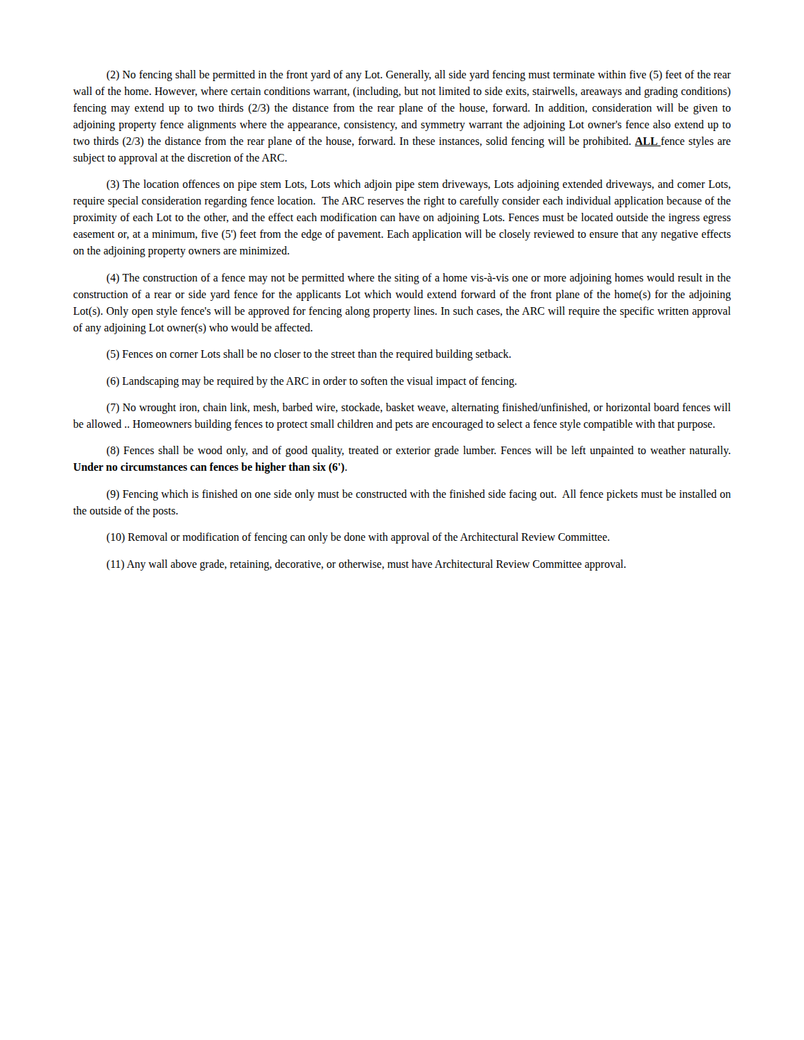(2) No fencing shall be permitted in the front yard of any Lot. Generally, all side yard fencing must terminate within five (5) feet of the rear wall of the home. However, where certain conditions warrant, (including, but not limited to side exits, stairwells, areaways and grading conditions) fencing may extend up to two thirds (2/3) the distance from the rear plane of the house, forward. In addition, consideration will be given to adjoining property fence alignments where the appearance, consistency, and symmetry warrant the adjoining Lot owner's fence also extend up to two thirds (2/3) the distance from the rear plane of the house, forward. In these instances, solid fencing will be prohibited. ALL fence styles are subject to approval at the discretion of the ARC.
(3) The location offences on pipe stem Lots, Lots which adjoin pipe stem driveways, Lots adjoining extended driveways, and comer Lots, require special consideration regarding fence location. The ARC reserves the right to carefully consider each individual application because of the proximity of each Lot to the other, and the effect each modification can have on adjoining Lots. Fences must be located outside the ingress egress easement or, at a minimum, five (5') feet from the edge of pavement. Each application will be closely reviewed to ensure that any negative effects on the adjoining property owners are minimized.
(4) The construction of a fence may not be permitted where the siting of a home vis-à-vis one or more adjoining homes would result in the construction of a rear or side yard fence for the applicants Lot which would extend forward of the front plane of the home(s) for the adjoining Lot(s). Only open style fence's will be approved for fencing along property lines. In such cases, the ARC will require the specific written approval of any adjoining Lot owner(s) who would be affected.
(5) Fences on corner Lots shall be no closer to the street than the required building setback.
(6) Landscaping may be required by the ARC in order to soften the visual impact of fencing.
(7) No wrought iron, chain link, mesh, barbed wire, stockade, basket weave, alternating finished/unfinished, or horizontal board fences will be allowed .. Homeowners building fences to protect small children and pets are encouraged to select a fence style compatible with that purpose.
(8) Fences shall be wood only, and of good quality, treated or exterior grade lumber. Fences will be left unpainted to weather naturally. Under no circumstances can fences be higher than six (6').
(9) Fencing which is finished on one side only must be constructed with the finished side facing out. All fence pickets must be installed on the outside of the posts.
(10) Removal or modification of fencing can only be done with approval of the Architectural Review Committee.
(11) Any wall above grade, retaining, decorative, or otherwise, must have Architectural Review Committee approval.